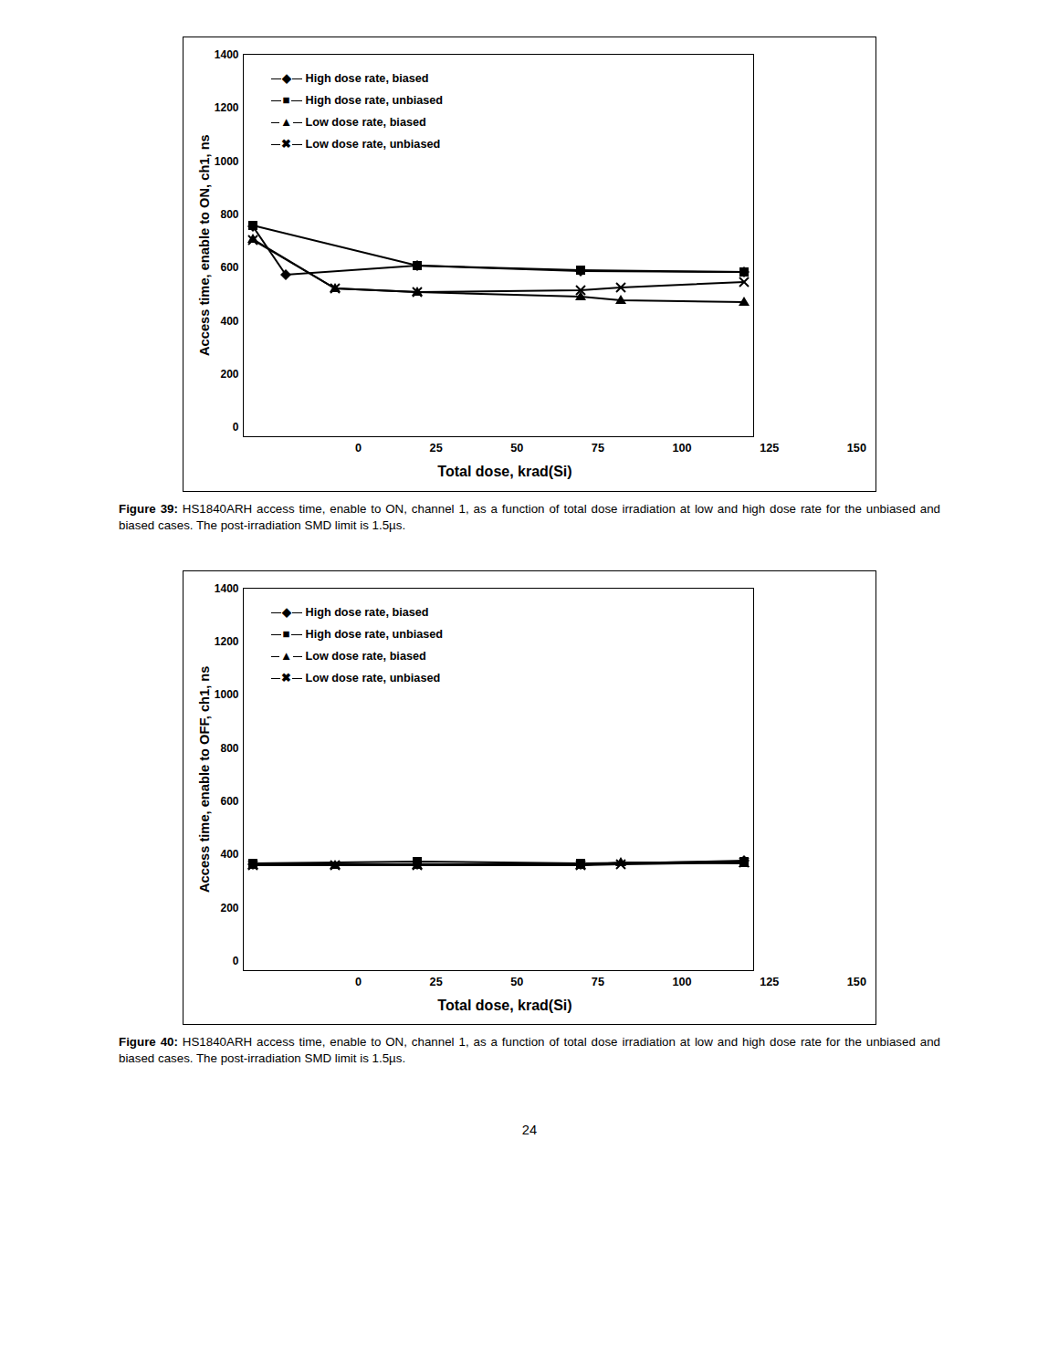Access time, enable to ON, ch1, ns
1400 1200 1000 800 600 400 200 0
◆High dose rate, biased
■High dose rate, unbiased
▲Low dose rate, biased
✖Low dose rate, unbiased
0255075100125150
Total dose, krad(Si)
Figure 39: HS1840ARH access time, enable to ON, channel 1, as a function of total dose irradiation at low and high dose rate for the unbiased and biased cases. The post-irradiation SMD limit is 1.5µs.
Access time, enable to OFF, ch1, ns
1400 1200 1000 800 600 400 200 0
◆High dose rate, biased
■High dose rate, unbiased
▲Low dose rate, biased
✖Low dose rate, unbiased
0255075100125150
Total dose, krad(Si)
Figure 40: HS1840ARH access time, enable to ON, channel 1, as a function of total dose irradiation at low and high dose rate for the unbiased and biased cases. The post-irradiation SMD limit is 1.5µs.
24